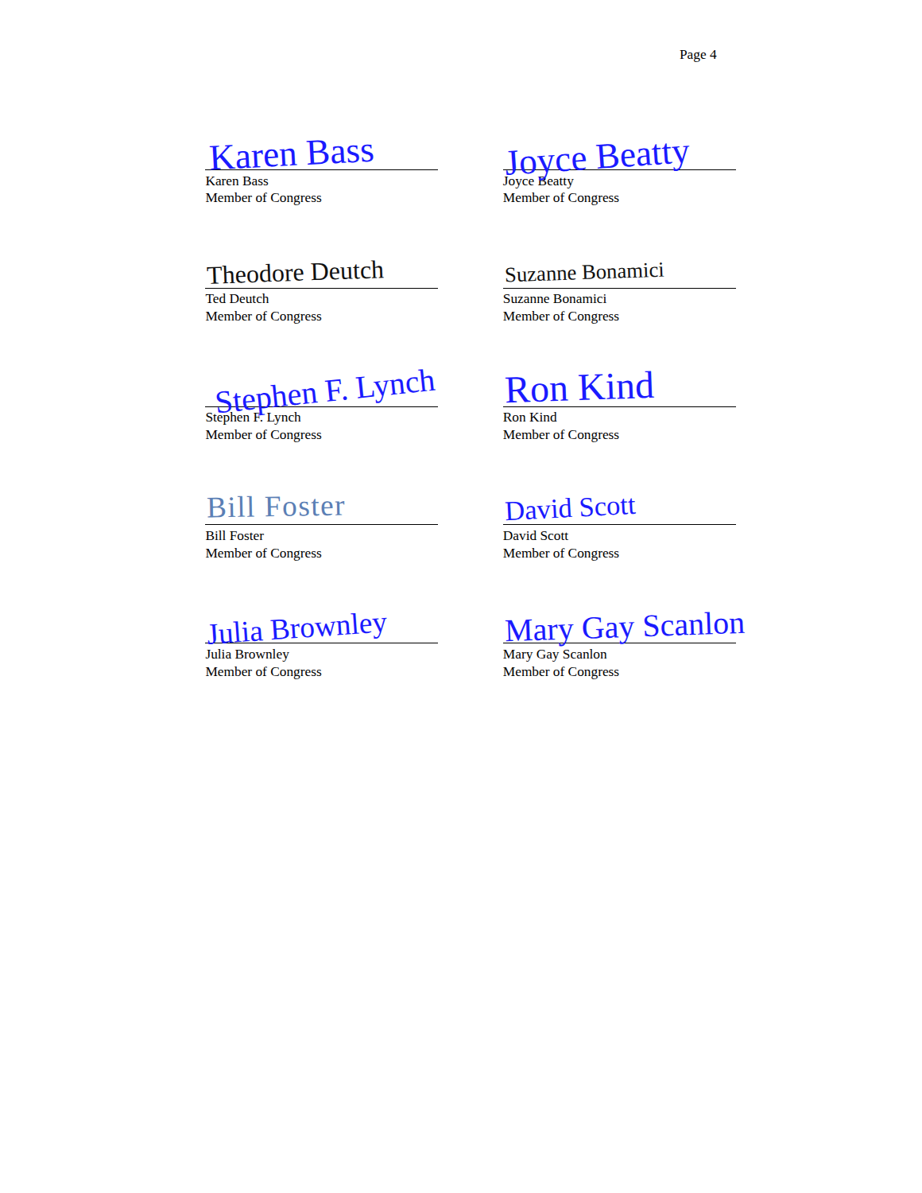Page 4
| Karen Bass Karen Bass Member of Congress | Joyce Beatty Joyce Beatty Member of Congress |
| Theodore Deutch Ted Deutch Member of Congress | Suzanne Bonamici Suzanne Bonamici Member of Congress |
| Stephen F. Lynch Stephen F. Lynch Member of Congress | Ron Kind Ron Kind Member of Congress |
| Bill Foster Bill Foster Member of Congress | David Scott David Scott Member of Congress |
| Julia Brownley Julia Brownley Member of Congress | Mary Gay Scanlon Mary Gay Scanlon Member of Congress |